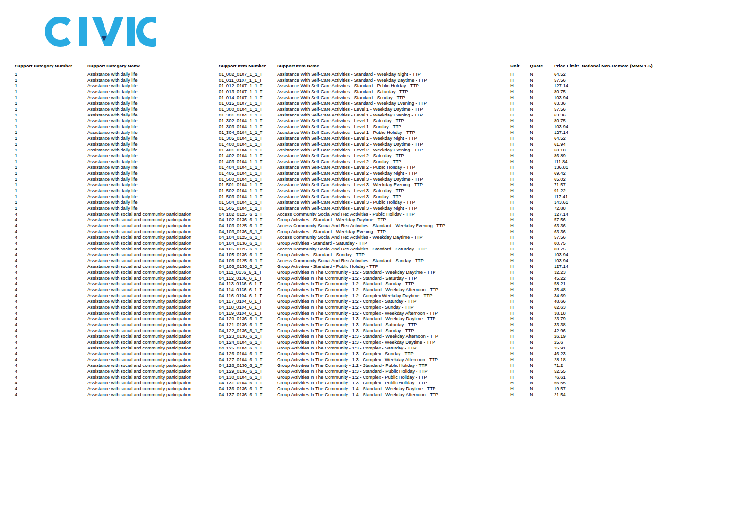| Support Category Number | Support Category Name | Support Item Number | Support Item Name | Unit | Quote | Price Limit: National Non-Remote (MMM 1-5) |
| --- | --- | --- | --- | --- | --- | --- |
| 1 | Assistance with daily life | 01_002_0107_1_1_T | Assistance With Self-Care Activities - Standard - Weekday Night - TTP | H | N | 64.52 |
| 1 | Assistance with daily life | 01_011_0107_1_1_T | Assistance With Self-Care Activities - Standard - Weekday Daytime - TTP | H | N | 57.56 |
| 1 | Assistance with daily life | 01_012_0107_1_1_T | Assistance With Self-Care Activities - Standard - Public Holiday - TTP | H | N | 127.14 |
| 1 | Assistance with daily life | 01_013_0107_1_1_T | Assistance With Self-Care Activities - Standard - Saturday - TTP | H | N | 80.75 |
| 1 | Assistance with daily life | 01_014_0107_1_1_T | Assistance With Self-Care Activities - Standard - Sunday - TTP | H | N | 103.94 |
| 1 | Assistance with daily life | 01_015_0107_1_1_T | Assistance With Self-Care Activities - Standard - Weekday Evening - TTP | H | N | 63.36 |
| 1 | Assistance with daily life | 01_300_0104_1_1_T | Assistance With Self-Care Activities - Level 1 - Weekday Daytime - TTP | H | N | 57.56 |
| 1 | Assistance with daily life | 01_301_0104_1_1_T | Assistance With Self-Care Activities - Level 1 - Weekday Evening - TTP | H | N | 63.36 |
| 1 | Assistance with daily life | 01_302_0104_1_1_T | Assistance With Self-Care Activities - Level 1 - Saturday - TTP | H | N | 80.75 |
| 1 | Assistance with daily life | 01_303_0104_1_1_T | Assistance With Self-Care Activities - Level 1 - Sunday - TTP | H | N | 103.94 |
| 1 | Assistance with daily life | 01_304_0104_1_1_T | Assistance With Self-Care Activities - Level 1 - Public Holiday - TTP | H | N | 127.14 |
| 1 | Assistance with daily life | 01_305_0104_1_1_T | Assistance With Self-Care Activities - Level 1 - Weekday Night - TTP | H | N | 64.52 |
| 1 | Assistance with daily life | 01_400_0104_1_1_T | Assistance With Self-Care Activities - Level 2 - Weekday Daytime - TTP | H | N | 61.94 |
| 1 | Assistance with daily life | 01_401_0104_1_1_T | Assistance With Self-Care Activities - Level 2 - Weekday Evening - TTP | H | N | 68.18 |
| 1 | Assistance with daily life | 01_402_0104_1_1_T | Assistance With Self-Care Activities - Level 2 - Saturday - TTP | H | N | 86.89 |
| 1 | Assistance with daily life | 01_403_0104_1_1_T | Assistance With Self-Care Activities - Level 2 - Sunday - TTP | H | N | 111.84 |
| 1 | Assistance with daily life | 01_404_0104_1_1_T | Assistance With Self-Care Activities - Level 2 - Public Holiday - TTP | H | N | 136.81 |
| 1 | Assistance with daily life | 01_405_0104_1_1_T | Assistance With Self-Care Activities - Level 2 - Weekday Night - TTP | H | N | 69.42 |
| 1 | Assistance with daily life | 01_500_0104_1_1_T | Assistance With Self-Care Activities - Level 3 - Weekday Daytime - TTP | H | N | 65.02 |
| 1 | Assistance with daily life | 01_501_0104_1_1_T | Assistance With Self-Care Activities - Level 3 - Weekday Evening - TTP | H | N | 71.57 |
| 1 | Assistance with daily life | 01_502_0104_1_1_T | Assistance With Self-Care Activities - Level 3 - Saturday - TTP | H | N | 91.22 |
| 1 | Assistance with daily life | 01_503_0104_1_1_T | Assistance With Self-Care Activities - Level 3 - Sunday - TTP | H | N | 117.41 |
| 1 | Assistance with daily life | 01_504_0104_1_1_T | Assistance With Self-Care Activities - Level 3 - Public Holiday - TTP | H | N | 143.61 |
| 1 | Assistance with daily life | 01_505_0104_1_1_T | Assistance With Self-Care Activities - Level 3 - Weekday Night - TTP | H | N | 72.88 |
| 4 | Assistance with social and community participation | 04_102_0125_6_1_T | Access Community Social And Rec Activities - Public Holiday - TTP | H | N | 127.14 |
| 4 | Assistance with social and community participation | 04_102_0136_6_1_T | Group Activities - Standard - Weekday Daytime - TTP | H | N | 57.56 |
| 4 | Assistance with social and community participation | 04_103_0125_6_1_T | Access Community Social And Rec Activities - Standard - Weekday Evening - TTP | H | N | 63.36 |
| 4 | Assistance with social and community participation | 04_103_0136_6_1_T | Group Activities - Standard - Weekday Evening - TTP | H | N | 63.36 |
| 4 | Assistance with social and community participation | 04_104_0125_6_1_T | Access Community Social And Rec Activities - Weekday Daytime - TTP | H | N | 57.56 |
| 4 | Assistance with social and community participation | 04_104_0136_6_1_T | Group Activities - Standard - Saturday - TTP | H | N | 80.75 |
| 4 | Assistance with social and community participation | 04_105_0125_6_1_T | Access Community Social And Rec Activities - Standard - Saturday - TTP | H | N | 80.75 |
| 4 | Assistance with social and community participation | 04_105_0136_6_1_T | Group Activities - Standard - Sunday - TTP | H | N | 103.94 |
| 4 | Assistance with social and community participation | 04_106_0125_6_1_T | Access Community Social And Rec Activities - Standard - Sunday - TTP | H | N | 103.94 |
| 4 | Assistance with social and community participation | 04_106_0136_6_1_T | Group Activities - Standard - Public Holiday - TTP | H | N | 127.14 |
| 4 | Assistance with social and community participation | 04_111_0136_6_1_T | Group Activities In The Community - 1:2 - Standard - Weekday Daytime - TTP | H | N | 32.23 |
| 4 | Assistance with social and community participation | 04_112_0136_6_1_T | Group Activities In The Community - 1:2 - Standard - Saturday - TTP | H | N | 45.22 |
| 4 | Assistance with social and community participation | 04_113_0136_6_1_T | Group Activities In The Community - 1:2 - Standard - Sunday - TTP | H | N | 58.21 |
| 4 | Assistance with social and community participation | 04_114_0136_6_1_T | Group Activities In The Community - 1:2 - Standard - Weekday Afternoon - TTP | H | N | 35.48 |
| 4 | Assistance with social and community participation | 04_116_0104_6_1_T | Group Activities In The Community - 1:2 - Complex Weekday Daytime - TTP | H | N | 34.69 |
| 4 | Assistance with social and community participation | 04_117_0104_6_1_T | Group Activities In The Community - 1:2 - Complex - Saturday - TTP | H | N | 48.66 |
| 4 | Assistance with social and community participation | 04_118_0104_6_1_T | Group Activities In The Community - 1:2 - Complex - Sunday - TTP | H | N | 62.63 |
| 4 | Assistance with social and community participation | 04_119_0104_6_1_T | Group Activities In The Community - 1:2 - Complex - Weekday Afternoon - TTP | H | N | 38.18 |
| 4 | Assistance with social and community participation | 04_120_0136_6_1_T | Group Activities In The Community - 1:3 - Standard - Weekday Daytime - TTP | H | N | 23.79 |
| 4 | Assistance with social and community participation | 04_121_0136_6_1_T | Group Activities In The Community - 1:3 - Standard - Saturday - TTP | H | N | 33.38 |
| 4 | Assistance with social and community participation | 04_122_0136_6_1_T | Group Activities In The Community - 1:3 - Standard - Sunday - TTP | H | N | 42.96 |
| 4 | Assistance with social and community participation | 04_123_0136_6_1_T | Group Activities In The Community - 1:3 - Standard - Weekday Afternoon - TTP | H | N | 26.19 |
| 4 | Assistance with social and community participation | 04_124_0104_6_1_T | Group Activities In The Community - 1:3 - Complex - Weekday Daytime - TTP | H | N | 25.6 |
| 4 | Assistance with social and community participation | 04_125_0104_6_1_T | Group Activities In The Community - 1:3 - Complex - Saturday - TTP | H | N | 35.91 |
| 4 | Assistance with social and community participation | 04_126_0104_6_1_T | Group Activities In The Community - 1:3 - Complex - Sunday - TTP | H | N | 46.23 |
| 4 | Assistance with social and community participation | 04_127_0104_6_1_T | Group Activities In The Community - 1:3 - Complex - Weekday Afternoon - TTP | H | N | 28.18 |
| 4 | Assistance with social and community participation | 04_128_0136_6_1_T | Group Activities In The Community - 1:2 - Standard - Public Holiday - TTP | H | N | 71.2 |
| 4 | Assistance with social and community participation | 04_129_0136_6_1_T | Group Activities In The Community - 1:3 - Standard - Public Holiday - TTP | H | N | 52.55 |
| 4 | Assistance with social and community participation | 04_130_0104_6_1_T | Group Activities In The Community - 1:2 - Complex - Public Holiday - TTP | H | N | 76.61 |
| 4 | Assistance with social and community participation | 04_131_0104_6_1_T | Group Activities In The Community - 1:3 - Complex - Public Holiday - TTP | H | N | 56.55 |
| 4 | Assistance with social and community participation | 04_136_0136_6_1_T | Group Activities In The Community - 1:4 - Standard - Weekday Daytime - TTP | H | N | 19.57 |
| 4 | Assistance with social and community participation | 04_137_0136_6_1_T | Group Activities In The Community - 1:4 - Standard - Weekday Afternoon - TTP | H | N | 21.54 |